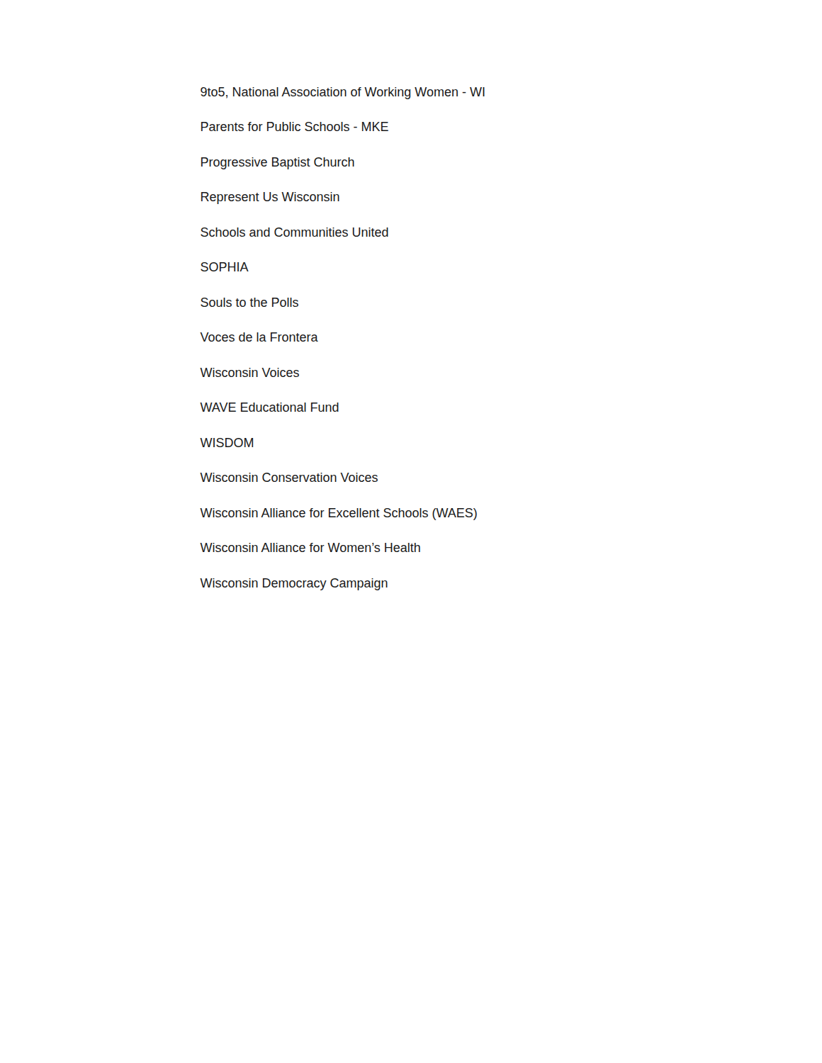9to5, National Association of Working Women - WI
Parents for Public Schools - MKE
Progressive Baptist Church
Represent Us Wisconsin
Schools and Communities United
SOPHIA
Souls to the Polls
Voces de la Frontera
Wisconsin Voices
WAVE Educational Fund
WISDOM
Wisconsin Conservation Voices
Wisconsin Alliance for Excellent Schools (WAES)
Wisconsin Alliance for Women’s Health
Wisconsin Democracy Campaign